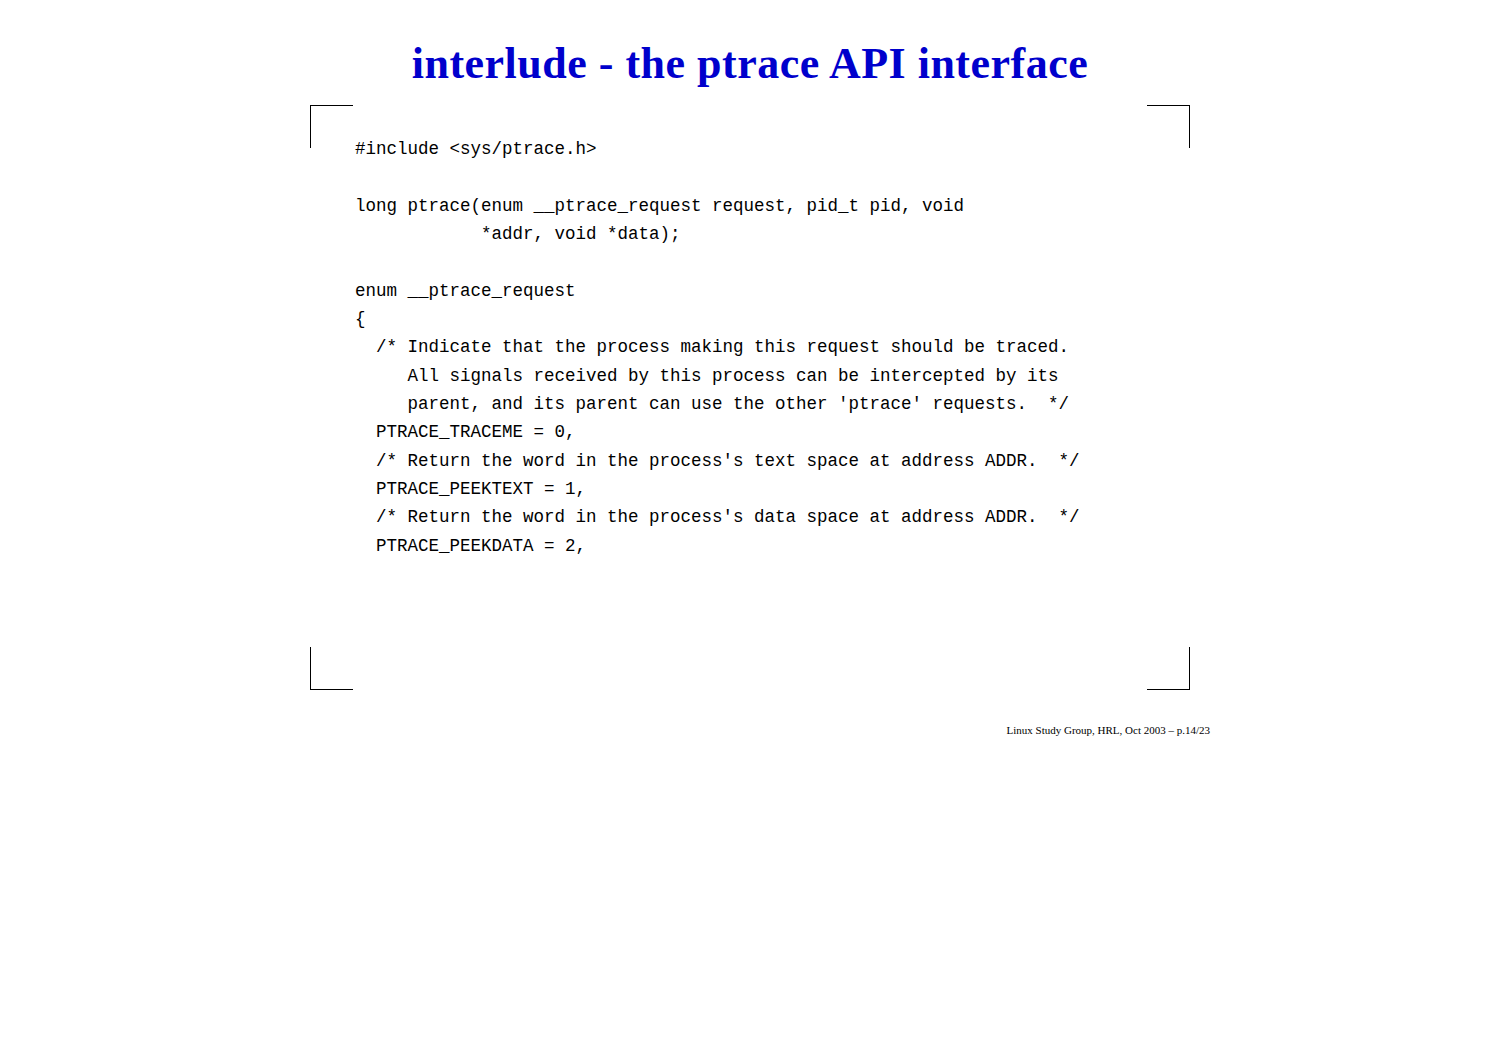interlude - the ptrace API interface
#include <sys/ptrace.h>

long ptrace(enum __ptrace_request request, pid_t pid, void
            *addr, void *data);

enum __ptrace_request
{
  /* Indicate that the process making this request should be traced.
     All signals received by this process can be intercepted by its
     parent, and its parent can use the other 'ptrace' requests.  */
  PTRACE_TRACEME = 0,
  /* Return the word in the process's text space at address ADDR.  */
  PTRACE_PEEKTEXT = 1,
  /* Return the word in the process's data space at address ADDR.  */
  PTRACE_PEEKDATA = 2,
Linux Study Group, HRL, Oct 2003 – p.14/23